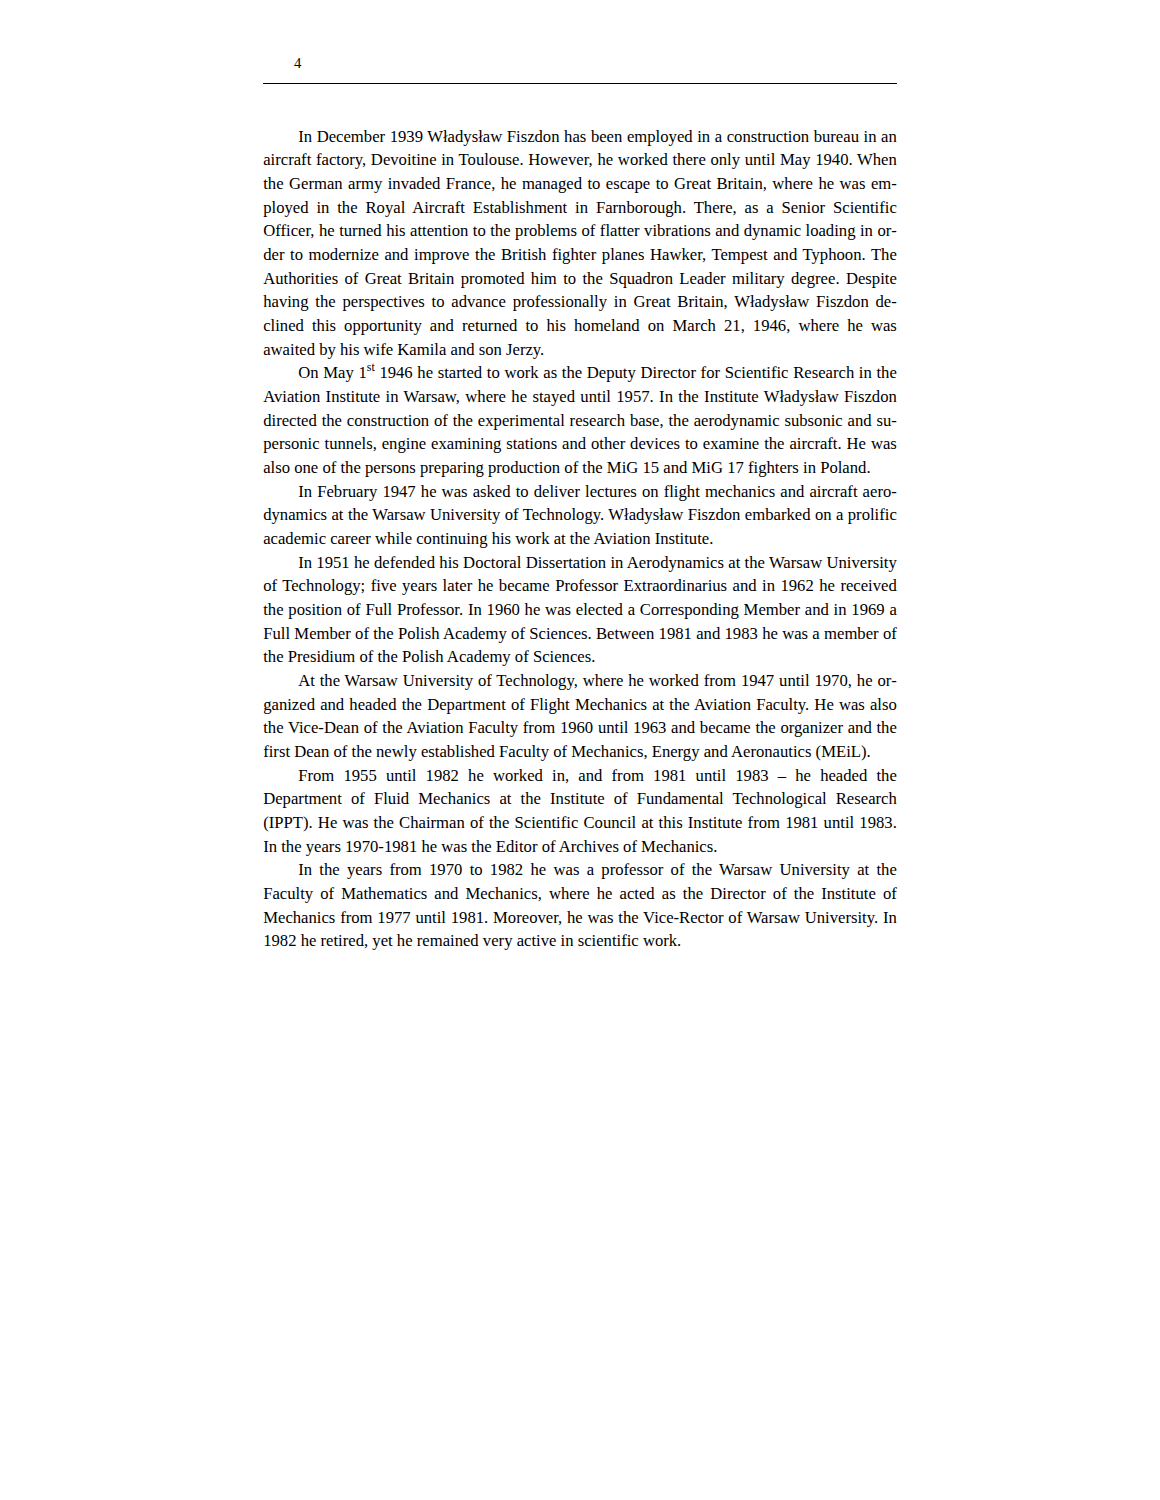4
In December 1939 Władysław Fiszdon has been employed in a construction bureau in an aircraft factory, Devoitine in Toulouse. However, he worked there only until May 1940. When the German army invaded France, he managed to escape to Great Britain, where he was employed in the Royal Aircraft Establishment in Farnborough. There, as a Senior Scientific Officer, he turned his attention to the problems of flatter vibrations and dynamic loading in order to modernize and improve the British fighter planes Hawker, Tempest and Typhoon. The Authorities of Great Britain promoted him to the Squadron Leader military degree. Despite having the perspectives to advance professionally in Great Britain, Władysław Fiszdon declined this opportunity and returned to his homeland on March 21, 1946, where he was awaited by his wife Kamila and son Jerzy.
On May 1st 1946 he started to work as the Deputy Director for Scientific Research in the Aviation Institute in Warsaw, where he stayed until 1957. In the Institute Władysław Fiszdon directed the construction of the experimental research base, the aerodynamic subsonic and supersonic tunnels, engine examining stations and other devices to examine the aircraft. He was also one of the persons preparing production of the MiG 15 and MiG 17 fighters in Poland.
In February 1947 he was asked to deliver lectures on flight mechanics and aircraft aerodynamics at the Warsaw University of Technology. Władysław Fiszdon embarked on a prolific academic career while continuing his work at the Aviation Institute.
In 1951 he defended his Doctoral Dissertation in Aerodynamics at the Warsaw University of Technology; five years later he became Professor Extraordinarius and in 1962 he received the position of Full Professor. In 1960 he was elected a Corresponding Member and in 1969 a Full Member of the Polish Academy of Sciences. Between 1981 and 1983 he was a member of the Presidium of the Polish Academy of Sciences.
At the Warsaw University of Technology, where he worked from 1947 until 1970, he organized and headed the Department of Flight Mechanics at the Aviation Faculty. He was also the Vice-Dean of the Aviation Faculty from 1960 until 1963 and became the organizer and the first Dean of the newly established Faculty of Mechanics, Energy and Aeronautics (MEiL).
From 1955 until 1982 he worked in, and from 1981 until 1983 – he headed the Department of Fluid Mechanics at the Institute of Fundamental Technological Research (IPPT). He was the Chairman of the Scientific Council at this Institute from 1981 until 1983. In the years 1970-1981 he was the Editor of Archives of Mechanics.
In the years from 1970 to 1982 he was a professor of the Warsaw University at the Faculty of Mathematics and Mechanics, where he acted as the Director of the Institute of Mechanics from 1977 until 1981. Moreover, he was the Vice-Rector of Warsaw University. In 1982 he retired, yet he remained very active in scientific work.